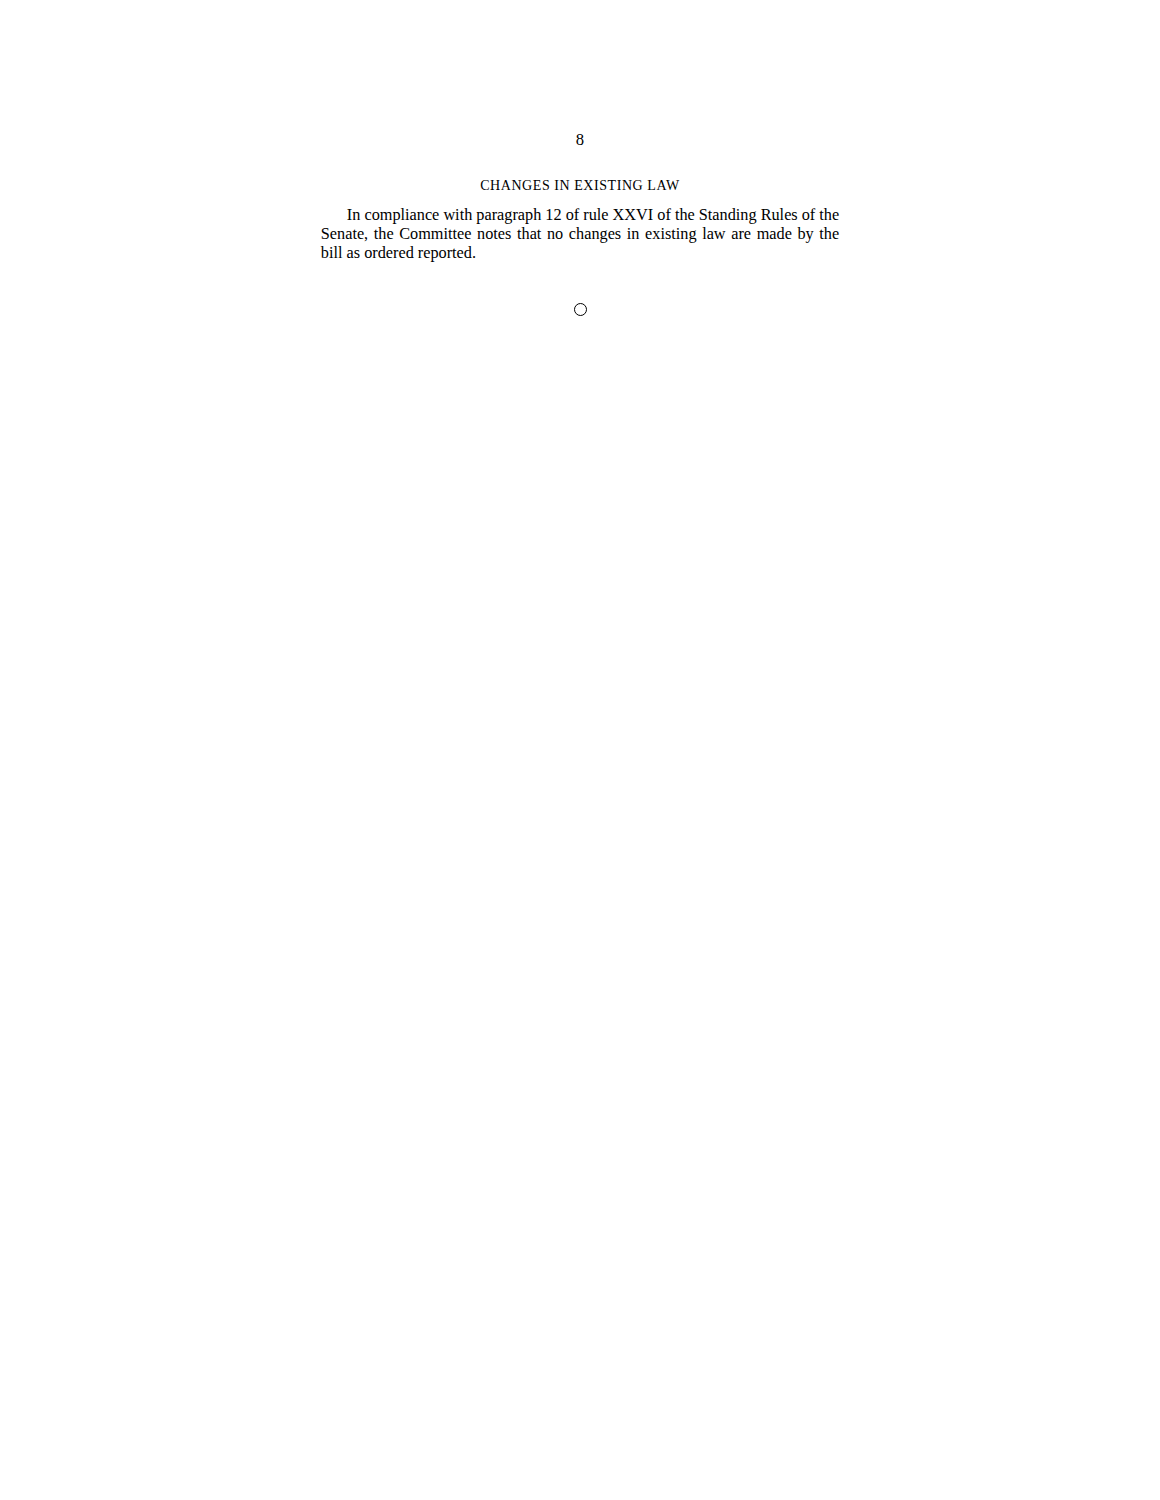8
Changes in Existing Law
In compliance with paragraph 12 of rule XXVI of the Standing Rules of the Senate, the Committee notes that no changes in existing law are made by the bill as ordered reported.